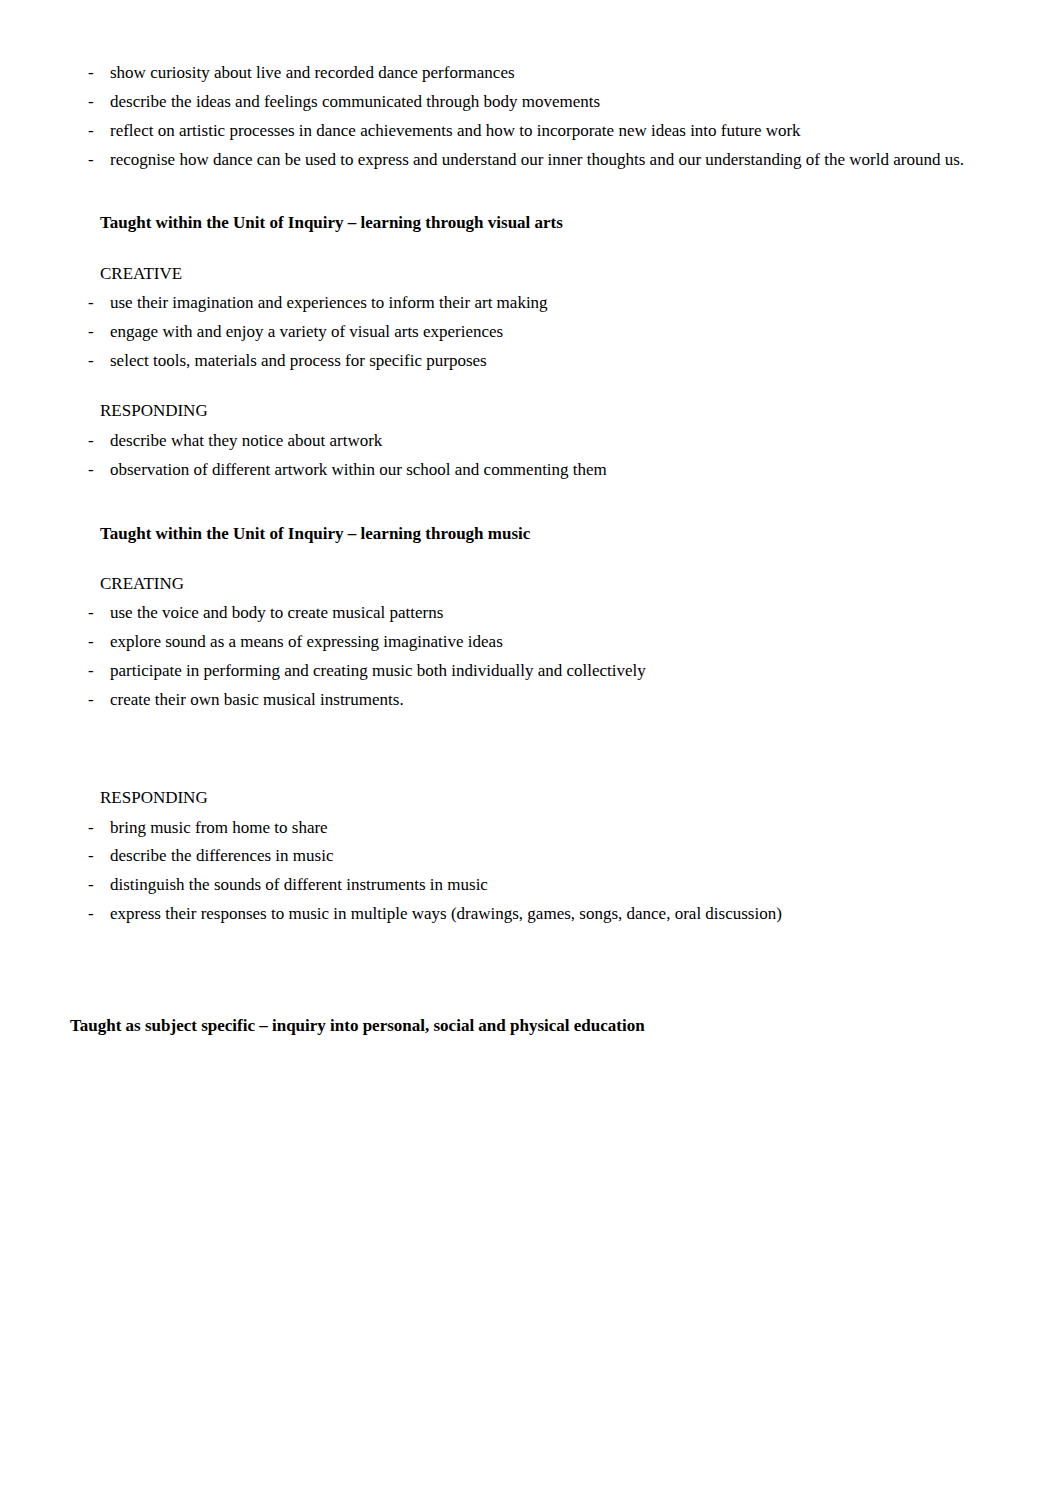show curiosity about live and recorded dance performances
describe the ideas and feelings communicated through body movements
reflect on artistic processes in dance achievements and how to incorporate new ideas into future work
recognise how dance can be used to express and understand our inner thoughts and our understanding of the world around us.
Taught within the Unit of Inquiry – learning through visual arts
CREATIVE
use their imagination and experiences to inform their art making
engage with and enjoy a variety of visual arts experiences
select tools, materials and process for specific purposes
RESPONDING
describe what they notice about artwork
observation of different artwork within our school and commenting them
Taught within the Unit of Inquiry – learning through music
CREATING
use the voice and body to create musical patterns
explore sound as a means of expressing imaginative ideas
participate in performing and creating music both individually and collectively
create their own basic musical instruments.
RESPONDING
bring music from home to share
describe the differences in music
distinguish the sounds of different instruments in music
express their responses to music in multiple ways (drawings, games, songs, dance, oral discussion)
Taught as subject specific – inquiry into personal, social and physical education